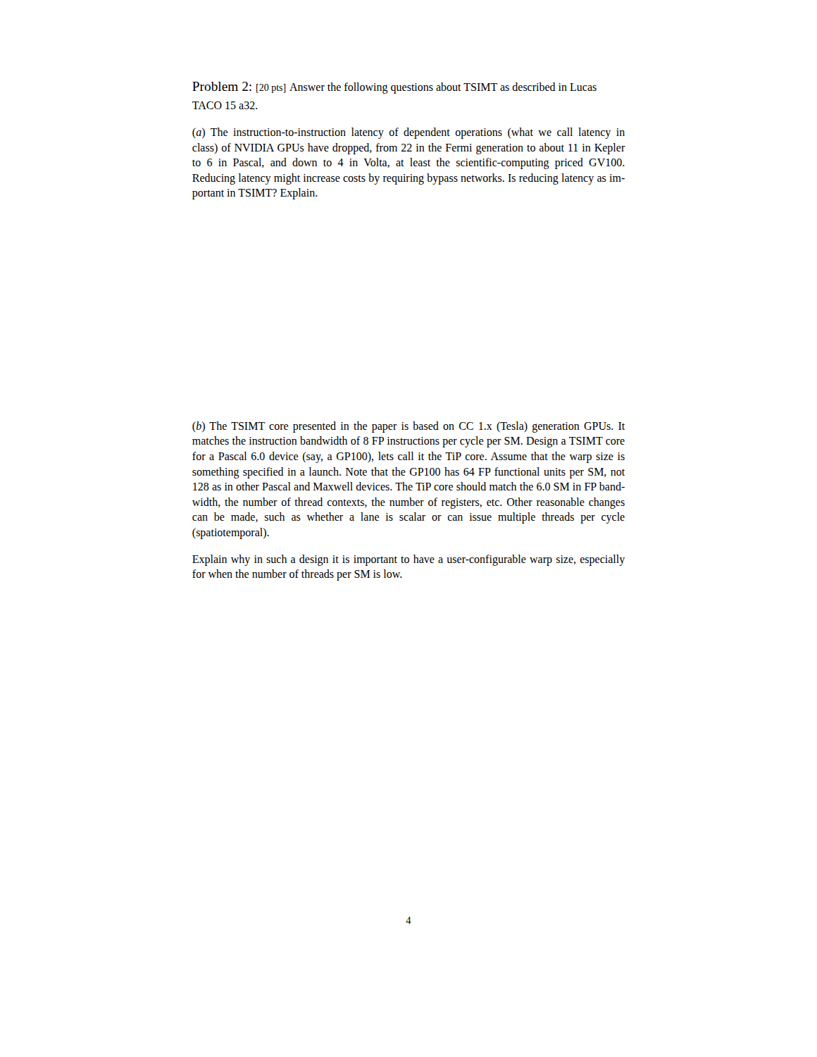Problem 2: [20 pts] Answer the following questions about TSIMT as described in Lucas TACO 15 a32.
(a) The instruction-to-instruction latency of dependent operations (what we call latency in class) of NVIDIA GPUs have dropped, from 22 in the Fermi generation to about 11 in Kepler to 6 in Pascal, and down to 4 in Volta, at least the scientific-computing priced GV100. Reducing latency might increase costs by requiring bypass networks. Is reducing latency as important in TSIMT? Explain.
(b) The TSIMT core presented in the paper is based on CC 1.x (Tesla) generation GPUs. It matches the instruction bandwidth of 8 FP instructions per cycle per SM. Design a TSIMT core for a Pascal 6.0 device (say, a GP100), lets call it the TiP core. Assume that the warp size is something specified in a launch. Note that the GP100 has 64 FP functional units per SM, not 128 as in other Pascal and Maxwell devices. The TiP core should match the 6.0 SM in FP bandwidth, the number of thread contexts, the number of registers, etc. Other reasonable changes can be made, such as whether a lane is scalar or can issue multiple threads per cycle (spatiotemporal).
Explain why in such a design it is important to have a user-configurable warp size, especially for when the number of threads per SM is low.
4